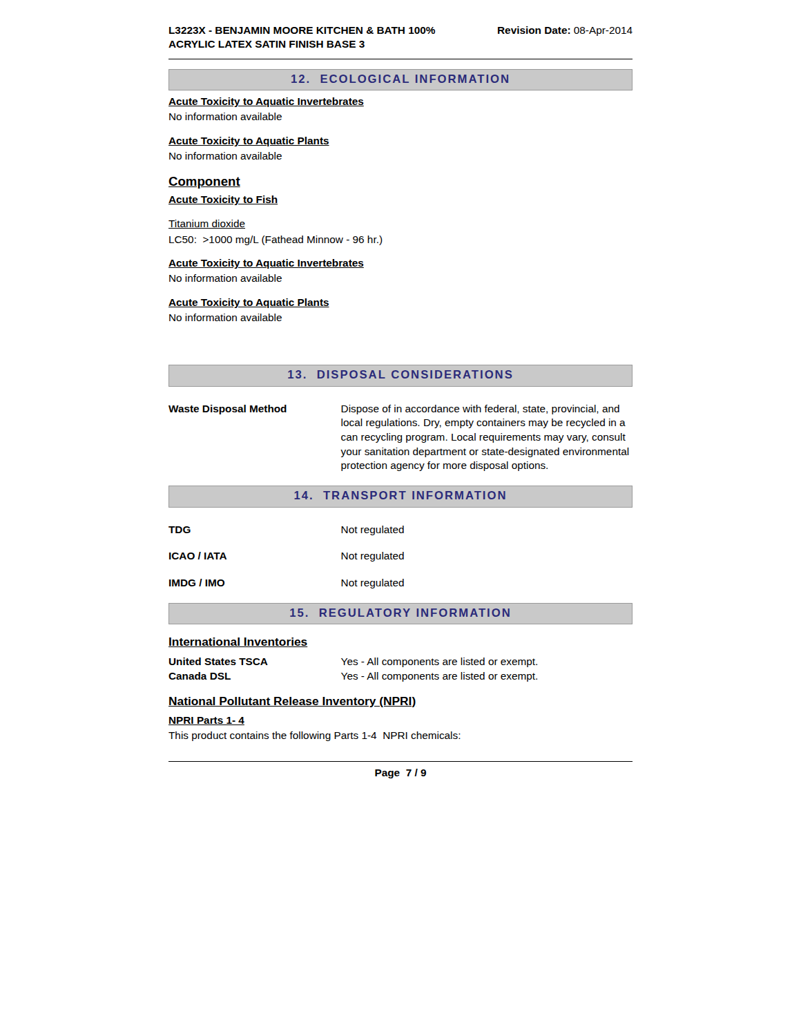L3223X - BENJAMIN MOORE KITCHEN & BATH 100%
ACRYLIC LATEX SATIN FINISH BASE 3
Revision Date: 08-Apr-2014
12. ECOLOGICAL INFORMATION
Acute Toxicity to Aquatic Invertebrates
No information available
Acute Toxicity to Aquatic Plants
No information available
Component
Acute Toxicity to Fish
Titanium dioxide
LC50: >1000 mg/L (Fathead Minnow - 96 hr.)
Acute Toxicity to Aquatic Invertebrates
No information available
Acute Toxicity to Aquatic Plants
No information available
13. DISPOSAL CONSIDERATIONS
Waste Disposal Method
Dispose of in accordance with federal, state, provincial, and local regulations. Dry, empty containers may be recycled in a can recycling program. Local requirements may vary, consult your sanitation department or state-designated environmental protection agency for more disposal options.
14. TRANSPORT INFORMATION
TDG
Not regulated
ICAO / IATA
Not regulated
IMDG / IMO
Not regulated
15. REGULATORY INFORMATION
International Inventories
United States TSCA
Yes - All components are listed or exempt.
Canada DSL
Yes - All components are listed or exempt.
National Pollutant Release Inventory (NPRI)
NPRI Parts 1- 4
This product contains the following Parts 1-4 NPRI chemicals:
Page 7 / 9